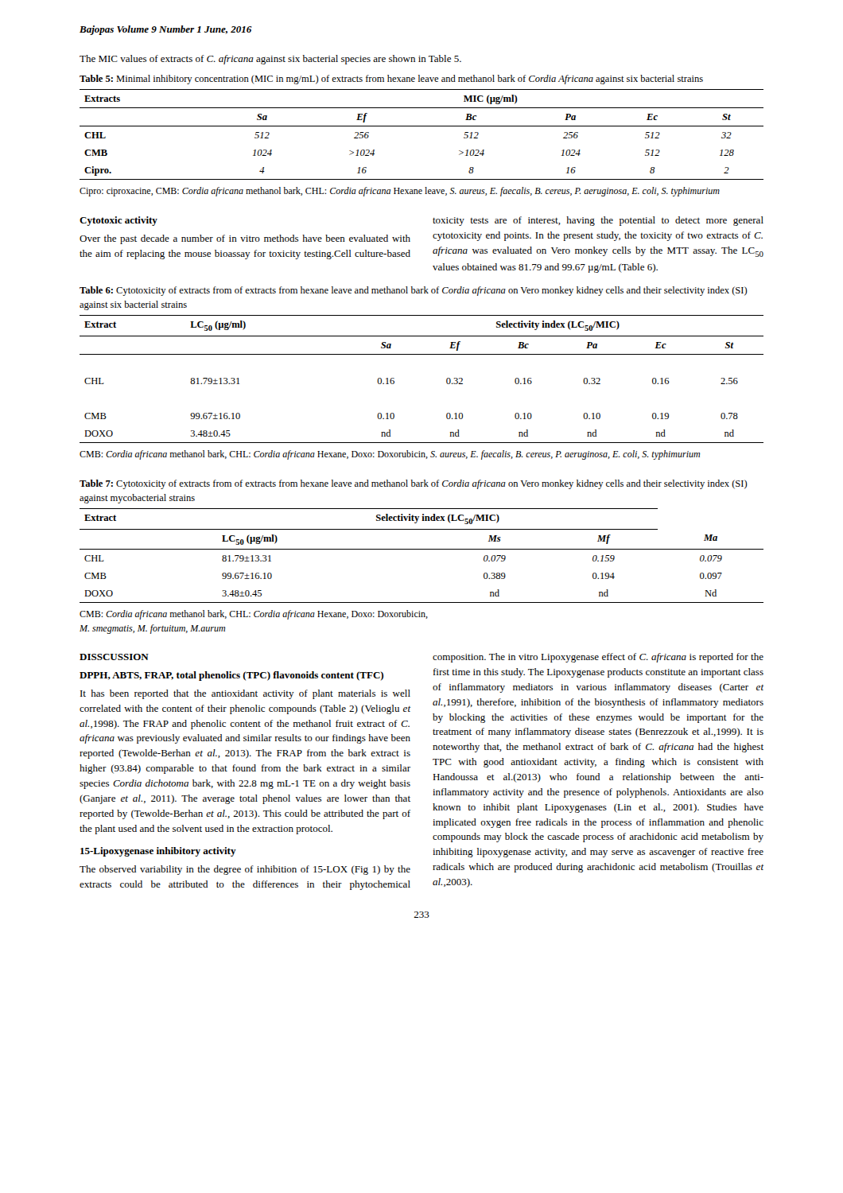Bajopas Volume 9 Number 1 June, 2016
The MIC values of extracts of C. africana against six bacterial species are shown in Table 5.
Table 5: Minimal inhibitory concentration (MIC in mg/mL) of extracts from hexane leave and methanol bark of Cordia Africana against six bacterial strains
| Extracts | MIC (µg/ml) |
| --- | --- |
| | Sa | Ef | Bc | Pa | Ec | St |
| CHL | 512 | 256 | 512 | 256 | 512 | 32 |
| CMB | 1024 | >1024 | >1024 | 1024 | 512 | 128 |
| Cipro. | 4 | 16 | 8 | 16 | 8 | 2 |
Cipro: ciproxacine, CMB: Cordia africana methanol bark, CHL: Cordia africana Hexane leave, S. aureus, E. faecalis, B. cereus, P. aeruginosa, E. coli, S. typhimurium
Cytotoxic activity
Over the past decade a number of in vitro methods have been evaluated with the aim of replacing the mouse bioassay for toxicity testing.Cell culture-based toxicity tests are of interest, having the potential to detect more general cytotoxicity end points. In the present study, the toxicity of two extracts of C. africana was evaluated on Vero monkey cells by the MTT assay. The LC50 values obtained was 81.79 and 99.67 µg/mL (Table 6).
Table 6: Cytotoxicity of extracts from of extracts from hexane leave and methanol bark of Cordia africana on Vero monkey kidney cells and their selectivity index (SI) against six bacterial strains
| Extract | LC 50 (µg/ml) | Selectivity index (LC 50 /MIC) |
| --- | --- | --- |
| | | Sa | Ef | Bc | Pa | Ec | St |
| CHL | 81.79±13.31 | 0.16 | 0.32 | 0.16 | 0.32 | 0.16 | 2.56 |
| CMB | 99.67±16.10 | 0.10 | 0.10 | 0.10 | 0.10 | 0.19 | 0.78 |
| DOXO | 3.48±0.45 | nd | nd | nd | nd | nd | nd |
CMB: Cordia africana methanol bark, CHL: Cordia africana Hexane, Doxo: Doxorubicin, S. aureus, E. faecalis, B. cereus, P. aeruginosa, E. coli, S. typhimurium
Table 7: Cytotoxicity of extracts from of extracts from hexane leave and methanol bark of Cordia africana on Vero monkey kidney cells and their selectivity index (SI) against mycobacterial strains
| Extract | Selectivity index (LC 50 /MIC) |
| --- | --- |
| | LC 50 (µg/ml) | Ms | Mf | Ma |
| CHL | 81.79±13.31 | 0.079 | 0.159 | 0.079 |
| CMB | 99.67±16.10 | 0.389 | 0.194 | 0.097 |
| DOXO | 3.48±0.45 | nd | nd | Nd |
CMB: Cordia africana methanol bark, CHL: Cordia africana Hexane, Doxo: Doxorubicin,
M. smegmatis, M. fortuitum, M.aurum
DISSCUSSION
DPPH, ABTS, FRAP, total phenolics (TPC) flavonoids content (TFC)
It has been reported that the antioxidant activity of plant materials is well correlated with the content of their phenolic compounds (Table 2) (Velioglu et al.,1998). The FRAP and phenolic content of the methanol fruit extract of C. africana was previously evaluated and similar results to our findings have been reported (Tewolde-Berhan et al., 2013). The FRAP from the bark extract is higher (93.84) comparable to that found from the bark extract in a similar species Cordia dichotoma bark, with 22.8 mg mL-1 TE on a dry weight basis (Ganjare et al., 2011). The average total phenol values are lower than that reported by (Tewolde-Berhan et al., 2013). This could be attributed the part of the plant used and the solvent used in the extraction protocol.
15-Lipoxygenase inhibitory activity
The observed variability in the degree of inhibition of 15-LOX (Fig 1) by the extracts could be attributed to the differences in their phytochemical composition. The in vitro Lipoxygenase effect of C. africana is reported for the first time in this study. The Lipoxygenase products constitute an important class of inflammatory mediators in various inflammatory diseases (Carter et al.,1991), therefore, inhibition of the biosynthesis of inflammatory mediators by blocking the activities of these enzymes would be important for the treatment of many inflammatory disease states (Benrezzouk et al.,1999). It is noteworthy that, the methanol extract of bark of C. africana had the highest TPC with good antioxidant activity, a finding which is consistent with Handoussa et al.(2013) who found a relationship between the anti-inflammatory activity and the presence of polyphenols. Antioxidants are also known to inhibit plant Lipoxygenases (Lin et al., 2001). Studies have implicated oxygen free radicals in the process of inflammation and phenolic compounds may block the cascade process of arachidonic acid metabolism by inhibiting lipoxygenase activity, and may serve as ascavenger of reactive free radicals which are produced during arachidonic acid metabolism (Trouillas et al.,2003).
233